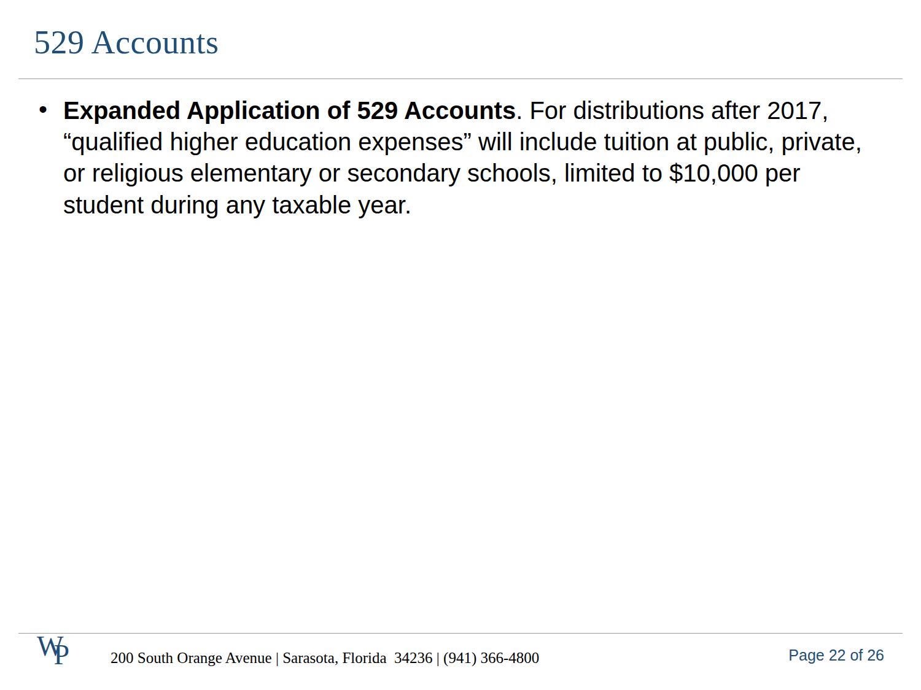529 Accounts
Expanded Application of 529 Accounts. For distributions after 2017, “qualified higher education expenses” will include tuition at public, private, or religious elementary or secondary schools, limited to $10,000 per student during any taxable year.
WP
200 South Orange Avenue | Sarasota, Florida 34236 | (941) 366-4800
Page 22 of 26